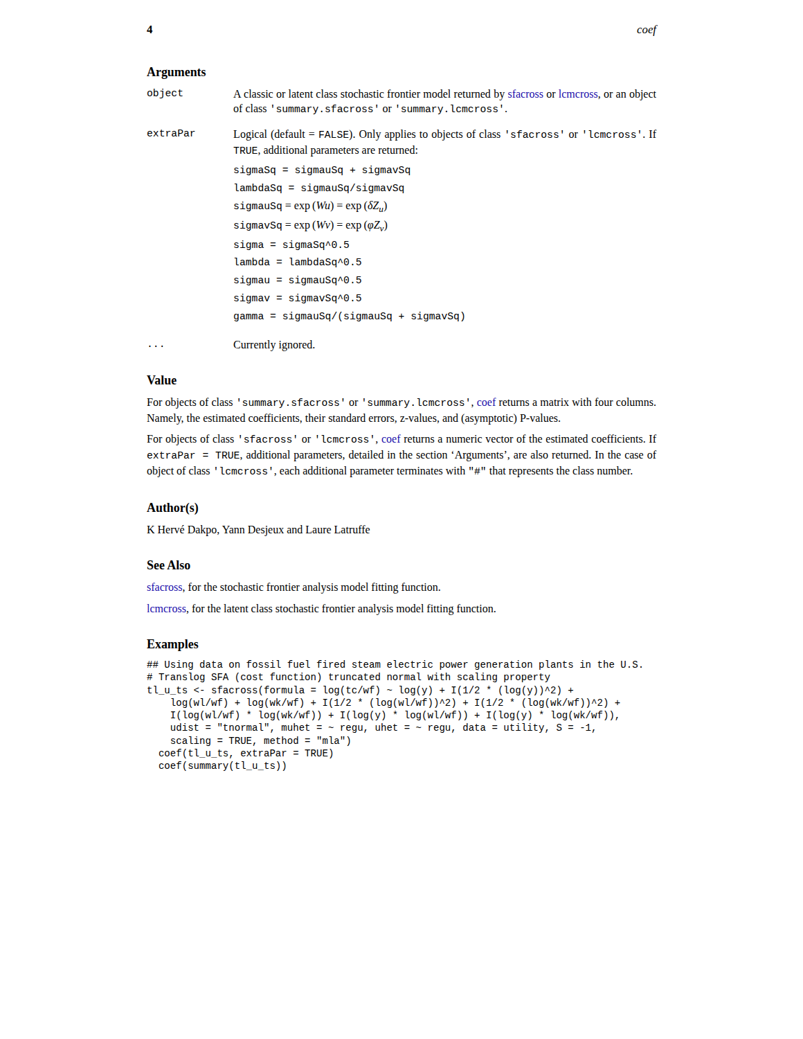4 coef
Arguments
object
A classic or latent class stochastic frontier model returned by sfacross or lcmcross, or an object of class 'summary.sfacross' or 'summary.lcmcross'.
extraPar
Logical (default = FALSE). Only applies to objects of class 'sfacross' or 'lcmcross'. If TRUE, additional parameters are returned:
sigmaSq = sigmauSq + sigmavSq
lambdaSq = sigmauSq/sigmavSq
sigmauSq = exp (Wu) = exp (δZu)
sigmavSq = exp (Wv) = exp (φZv)
sigma = sigmaSq^0.5
lambda = lambdaSq^0.5
sigmau = sigmauSq^0.5
sigmav = sigmavSq^0.5
gamma = sigmauSq/(sigmauSq + sigmavSq)
...
Currently ignored.
Value
For objects of class 'summary.sfacross' or 'summary.lcmcross', coef returns a matrix with four columns. Namely, the estimated coefficients, their standard errors, z-values, and (asymptotic) P-values.
For objects of class 'sfacross' or 'lcmcross', coef returns a numeric vector of the estimated coefficients. If extraPar = TRUE, additional parameters, detailed in the section ‘Arguments’, are also returned. In the case of object of class 'lcmcross', each additional parameter terminates with "#" that represents the class number.
Author(s)
K Hervé Dakpo, Yann Desjeux and Laure Latruffe
See Also
sfacross, for the stochastic frontier analysis model fitting function.
lcmcross, for the latent class stochastic frontier analysis model fitting function.
Examples
## Using data on fossil fuel fired steam electric power generation plants in the U.S.
# Translog SFA (cost function) truncated normal with scaling property
tl_u_ts <- sfacross(formula = log(tc/wf) ~ log(y) + I(1/2 * (log(y))^2) +
    log(wl/wf) + log(wk/wf) + I(1/2 * (log(wl/wf))^2) + I(1/2 * (log(wk/wf))^2) +
    I(log(wl/wf) * log(wk/wf)) + I(log(y) * log(wl/wf)) + I(log(y) * log(wk/wf)),
    udist = "tnormal", muhet = ~ regu, uhet = ~ regu, data = utility, S = -1,
    scaling = TRUE, method = "mla")
  coef(tl_u_ts, extraPar = TRUE)
  coef(summary(tl_u_ts))